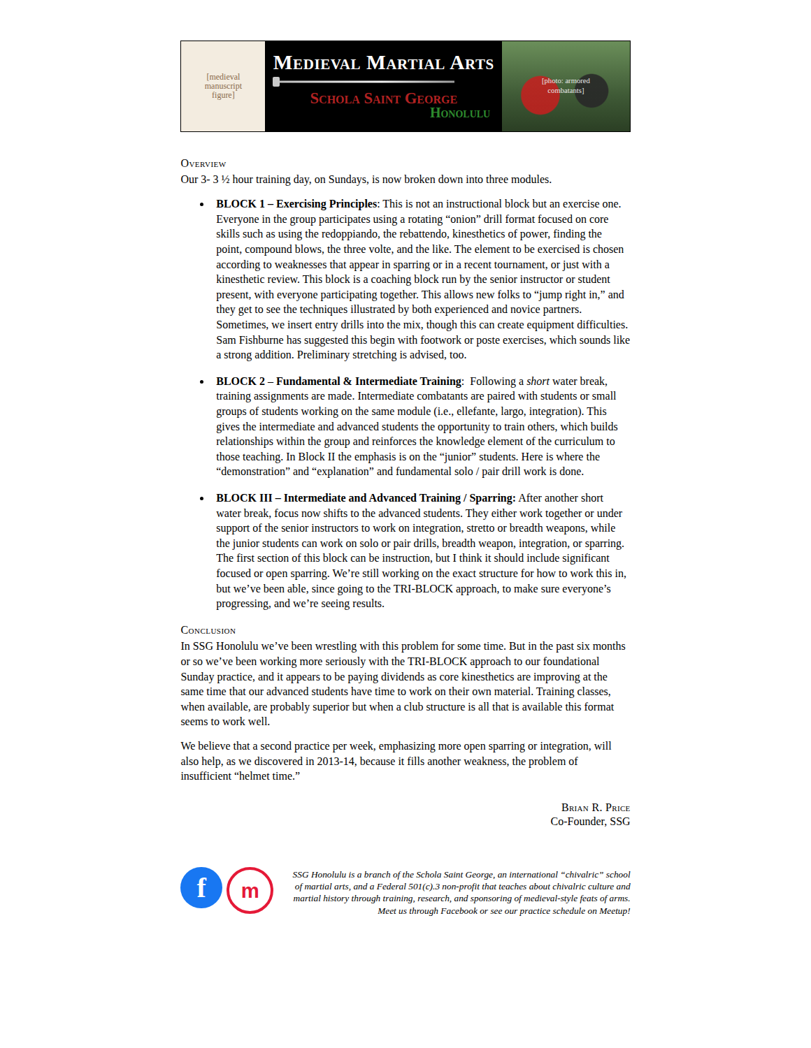[medieval
manuscript
figure]
Medieval Martial Arts
Schola Saint George
Honolulu
[photo: armored
combatants]
Overview
Our 3- 3 ½ hour training day, on Sundays, is now broken down into three modules.
BLOCK 1 – Exercising Principles: This is not an instructional block but an exercise one. Everyone in the group participates using a rotating “onion” drill format focused on core skills such as using the redoppiando, the rebattendo, kinesthetics of power, finding the point, compound blows, the three volte, and the like. The element to be exercised is chosen according to weaknesses that appear in sparring or in a recent tournament, or just with a kinesthetic review. This block is a coaching block run by the senior instructor or student present, with everyone participating together. This allows new folks to “jump right in,” and they get to see the techniques illustrated by both experienced and novice partners. Sometimes, we insert entry drills into the mix, though this can create equipment difficulties. Sam Fishburne has suggested this begin with footwork or poste exercises, which sounds like a strong addition. Preliminary stretching is advised, too.
BLOCK 2 – Fundamental & Intermediate Training: Following a short water break, training assignments are made. Intermediate combatants are paired with students or small groups of students working on the same module (i.e., ellefante, largo, integration). This gives the intermediate and advanced students the opportunity to train others, which builds relationships within the group and reinforces the knowledge element of the curriculum to those teaching. In Block II the emphasis is on the “junior” students. Here is where the “demonstration” and “explanation” and fundamental solo / pair drill work is done.
BLOCK III – Intermediate and Advanced Training / Sparring: After another short water break, focus now shifts to the advanced students. They either work together or under support of the senior instructors to work on integration, stretto or breadth weapons, while the junior students can work on solo or pair drills, breadth weapon, integration, or sparring. The first section of this block can be instruction, but I think it should include significant focused or open sparring. We’re still working on the exact structure for how to work this in, but we’ve been able, since going to the TRI-BLOCK approach, to make sure everyone’s progressing, and we’re seeing results.
Conclusion
In SSG Honolulu we’ve been wrestling with this problem for some time. But in the past six months or so we’ve been working more seriously with the TRI-BLOCK approach to our foundational Sunday practice, and it appears to be paying dividends as core kinesthetics are improving at the same time that our advanced students have time to work on their own material. Training classes, when available, are probably superior but when a club structure is all that is available this format seems to work well.
We believe that a second practice per week, emphasizing more open sparring or integration, will also help, as we discovered in 2013-14, because it fills another weakness, the problem of insufficient “helmet time.”
Brian R. Price
Co-Founder, SSG
f
m
SSG Honolulu is a branch of the Schola Saint George, an international “chivalric” school of martial arts, and a Federal 501(c).3 non-profit that teaches about chivalric culture and martial history through training, research, and sponsoring of medieval-style feats of arms.
Meet us through Facebook or see our practice schedule on Meetup!